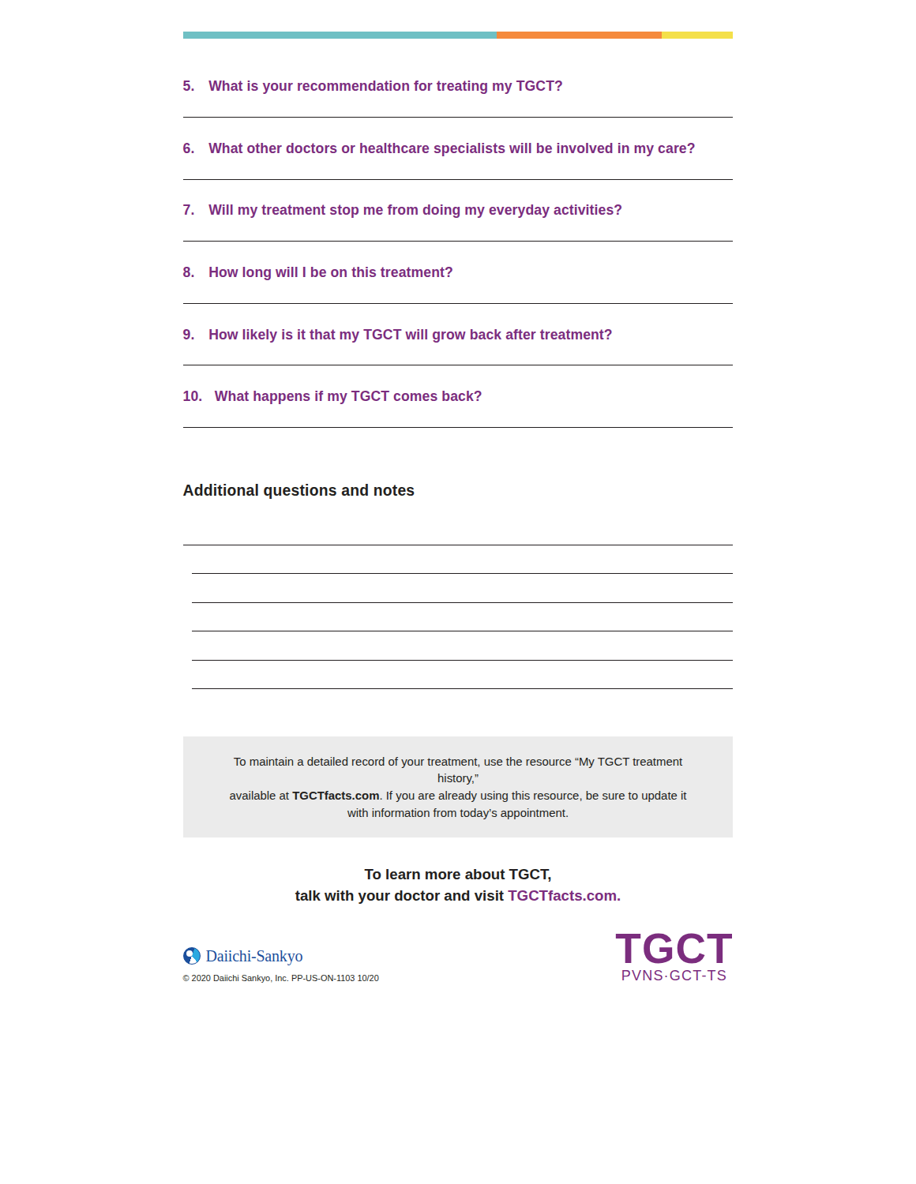5. What is your recommendation for treating my TGCT?
6. What other doctors or healthcare specialists will be involved in my care?
7. Will my treatment stop me from doing my everyday activities?
8. How long will I be on this treatment?
9. How likely is it that my TGCT will grow back after treatment?
10. What happens if my TGCT comes back?
Additional questions and notes
To maintain a detailed record of your treatment, use the resource “My TGCT treatment history,”
available at TGCTfacts.com. If you are already using this resource, be sure to update it
with information from today’s appointment.
To learn more about TGCT,
talk with your doctor and visit TGCTfacts.com.
Daiichi-Sankyo
© 2020 Daiichi Sankyo, Inc. PP-US-ON-1103 10/20
TGCT
PVNS·GCT-TS